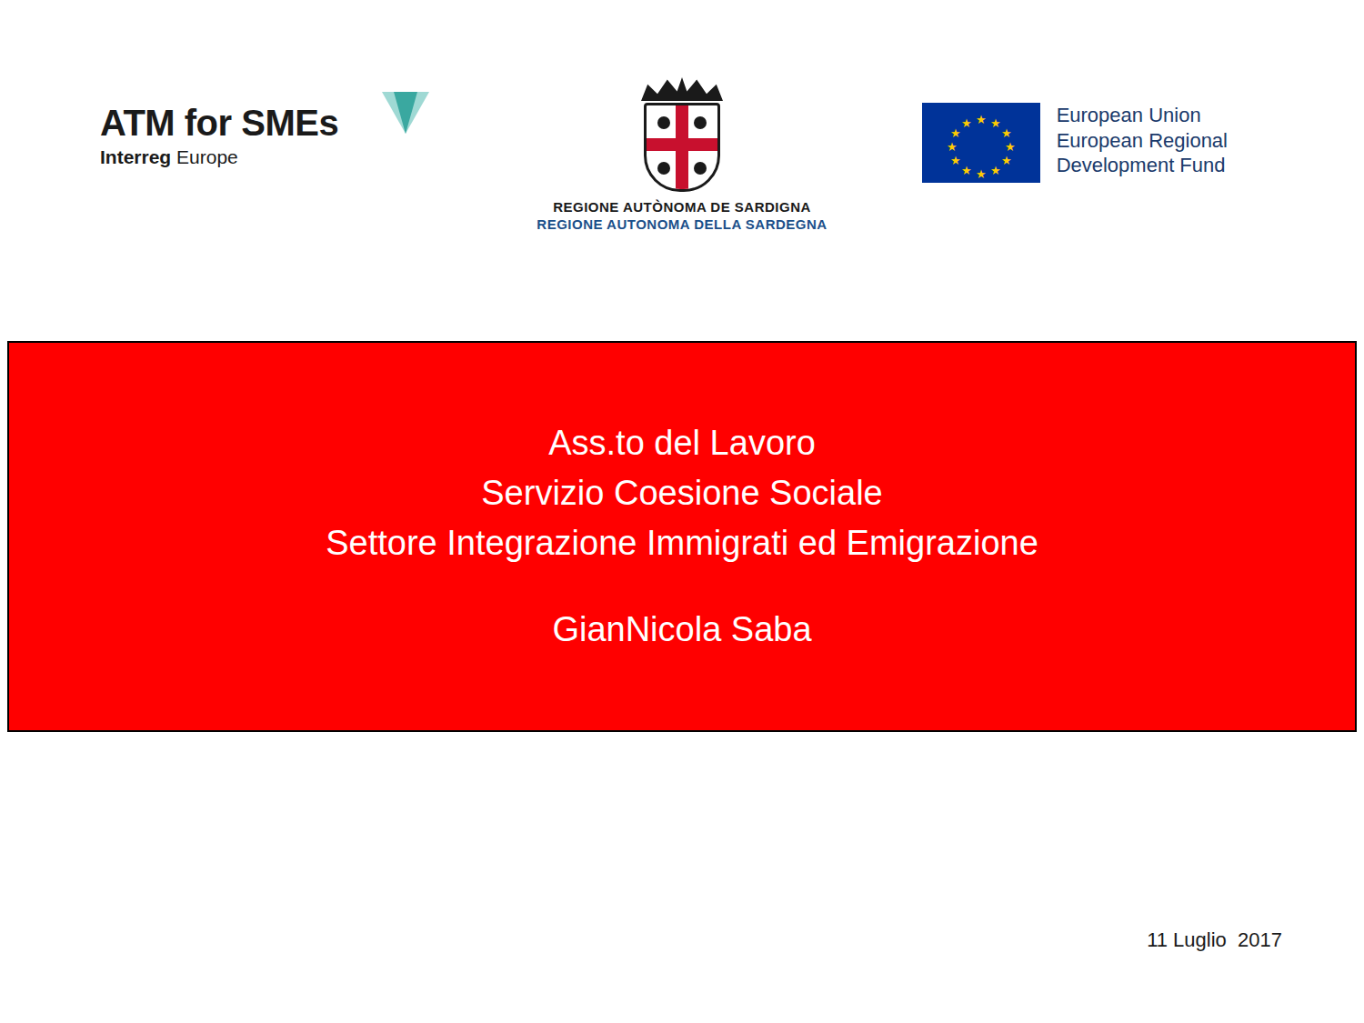ATM for SMEs
Interreg Europe
REGIONE AUTÒNOMA DE SARDIGNA
REGIONE AUTONOMA DELLA SARDEGNA
★ ★ ★ ★ ★ ★ ★ ★ ★ ★ ★ ★
European Union
European Regional
Development Fund
Ass.to del Lavoro
Servizio Coesione Sociale
Settore Integrazione Immigrati ed Emigrazione
GianNicola Saba
11 Luglio 2017